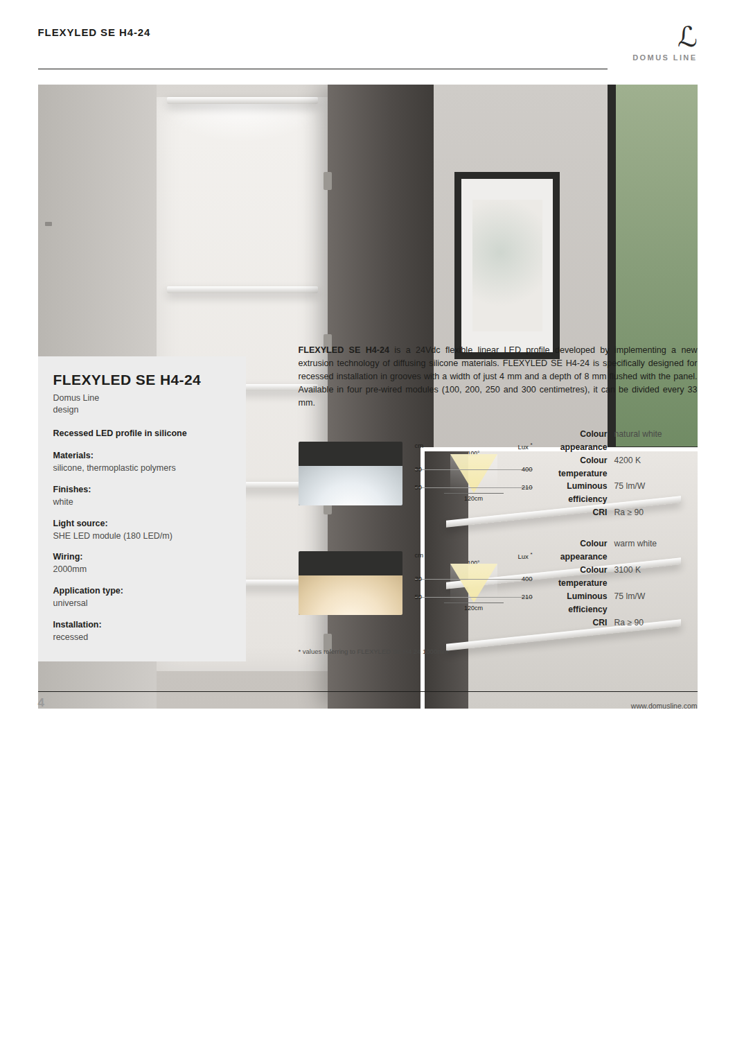FLEXYLED SE H4-24
ℒ
DOMUS LINE
FLEXYLED SE H4-24
Domus Line
design
Recessed LED profile in silicone
Materials:
silicone, thermoplastic polymers
Finishes:
white
Light source:
SHE LED module (180 LED/m)
Wiring:
2000mm
Application type:
universal
Installation:
recessed
FLEXYLED SE H4-24 is a 24Vdc flexible linear LED profile developed by implementing a new extrusion technology of diffusing silicone materials. FLEXYLED SE H4-24 is specifically designed for recessed installation in grooves with a width of just 4 mm and a depth of 8 mm flushed with the panel. Available in four pre-wired modules (100, 200, 250 and 300 centimetres), it can be divided every 33 mm.
cm Lux * 100°
30 50 400 210
120cm
Colour appearance
natural white
Colour temperature
4200 K
Luminous efficiency
75 lm/W
CRI
Ra ≥ 90
cm Lux * 100°
30 50 400 210
120cm
Colour appearance
warm white
Colour temperature
3100 K
Luminous efficiency
75 lm/W
CRI
Ra ≥ 90
* values referring to FLEXYLED SE H4 24 1000mm
4
www.domusline.com